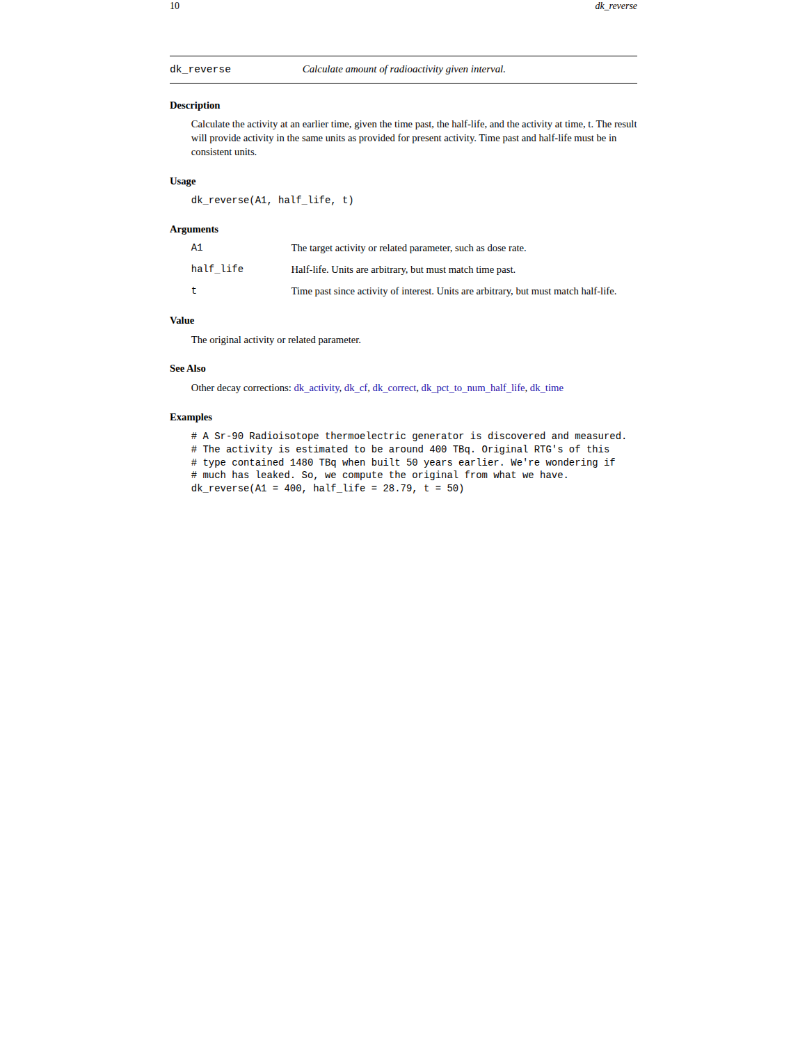10 dk_reverse
dk_reverse Calculate amount of radioactivity given interval.
Description
Calculate the activity at an earlier time, given the time past, the half-life, and the activity at time, t. The result will provide activity in the same units as provided for present activity. Time past and half-life must be in consistent units.
Usage
dk_reverse(A1, half_life, t)
Arguments
A1
The target activity or related parameter, such as dose rate.
half_life
Half-life. Units are arbitrary, but must match time past.
t
Time past since activity of interest. Units are arbitrary, but must match half-life.
Value
The original activity or related parameter.
See Also
Other decay corrections: dk_activity, dk_cf, dk_correct, dk_pct_to_num_half_life, dk_time
Examples
# A Sr-90 Radioisotope thermoelectric generator is discovered and measured.
# The activity is estimated to be around 400 TBq. Original RTG's of this
# type contained 1480 TBq when built 50 years earlier. We're wondering if
# much has leaked. So, we compute the original from what we have.
dk_reverse(A1 = 400, half_life = 28.79, t = 50)